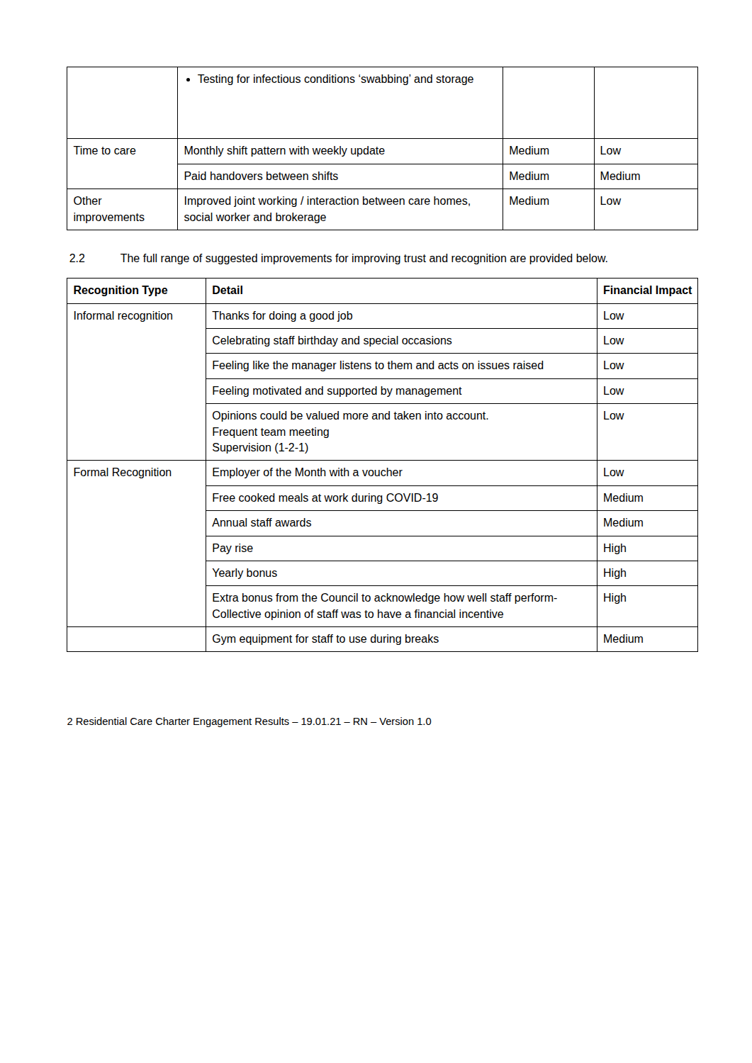| | Testing for infectious conditions ‘swabbing’ and storage | | |
| Time to care | Monthly shift pattern with weekly update | Medium | Low |
| Paid handovers between shifts | Medium | Medium |
| Other improvements | Improved joint working / interaction between care homes, social worker and brokerage | Medium | Low |
2.2
The full range of suggested improvements for improving trust and recognition are provided below.
| Recognition Type | Detail | Financial Impact |
| --- | --- | --- |
| Informal recognition | Thanks for doing a good job | Low |
| Celebrating staff birthday and special occasions | Low |
| Feeling like the manager listens to them and acts on issues raised | Low |
| Feeling motivated and supported by management | Low |
| Opinions could be valued more and taken into account. Frequent team meeting Supervision (1-2-1) | Low |
| Formal Recognition | Employer of the Month with a voucher | Low |
| Free cooked meals at work during COVID-19 | Medium |
| Annual staff awards | Medium |
| Pay rise | High |
| Yearly bonus | High |
| Extra bonus from the Council to acknowledge how well staff perform-Collective opinion of staff was to have a financial incentive | High |
| | Gym equipment for staff to use during breaks | Medium |
2 Residential Care Charter Engagement Results – 19.01.21 – RN – Version 1.0